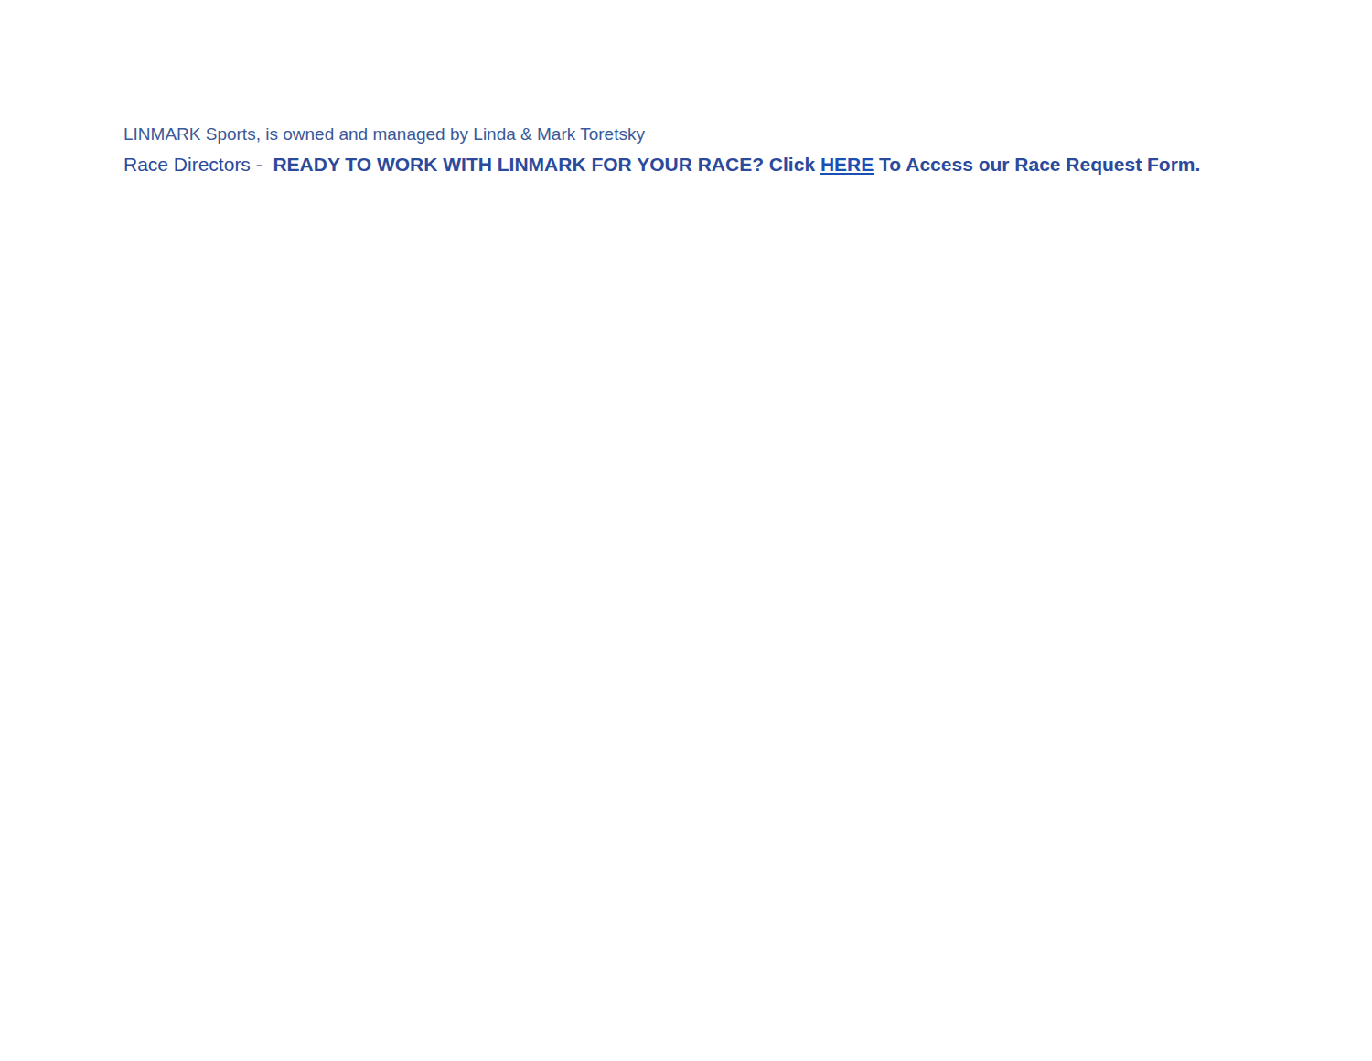LINMARK Sports, is owned and managed by Linda & Mark Toretsky
Race Directors - READY TO WORK WITH LINMARK FOR YOUR RACE? Click HERE To Access our Race Request Form.